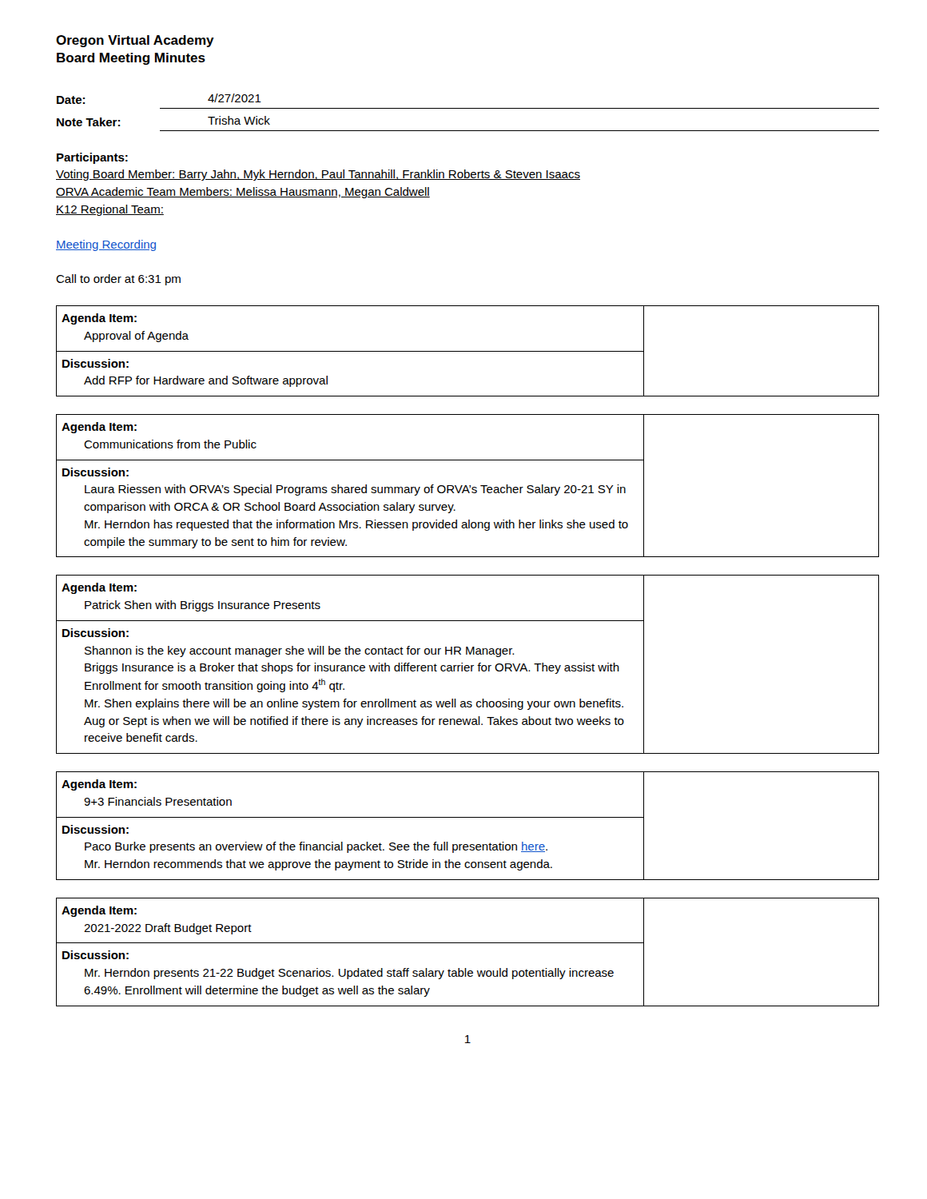Oregon Virtual Academy
Board Meeting Minutes
Date:
4/27/2021
Note Taker:
Trisha Wick
Participants:
Voting Board Member: Barry Jahn, Myk Herndon, Paul Tannahill, Franklin Roberts & Steven Isaacs
ORVA Academic Team Members: Melissa Hausmann, Megan Caldwell
K12 Regional Team:
Meeting Recording
Call to order at 6:31 pm
| Agenda Item: Approval of Agenda | |
| Discussion: Add RFP for Hardware and Software approval |
| Agenda Item: Communications from the Public | |
| Discussion: Laura Riessen with ORVA’s Special Programs shared summary of ORVA’s Teacher Salary 20-21 SY in comparison with ORCA & OR School Board Association salary survey. Mr. Herndon has requested that the information Mrs. Riessen provided along with her links she used to compile the summary to be sent to him for review. |
| Agenda Item: Patrick Shen with Briggs Insurance Presents | |
| Discussion: Shannon is the key account manager she will be the contact for our HR Manager. Briggs Insurance is a Broker that shops for insurance with different carrier for ORVA. They assist with Enrollment for smooth transition going into 4 th qtr. Mr. Shen explains there will be an online system for enrollment as well as choosing your own benefits. Aug or Sept is when we will be notified if there is any increases for renewal. Takes about two weeks to receive benefit cards. |
| Agenda Item: 9+3 Financials Presentation | |
| Discussion: Paco Burke presents an overview of the financial packet. See the full presentation here . Mr. Herndon recommends that we approve the payment to Stride in the consent agenda. |
| Agenda Item: 2021-2022 Draft Budget Report | |
| Discussion: Mr. Herndon presents 21-22 Budget Scenarios. Updated staff salary table would potentially increase 6.49%. Enrollment will determine the budget as well as the salary |
1